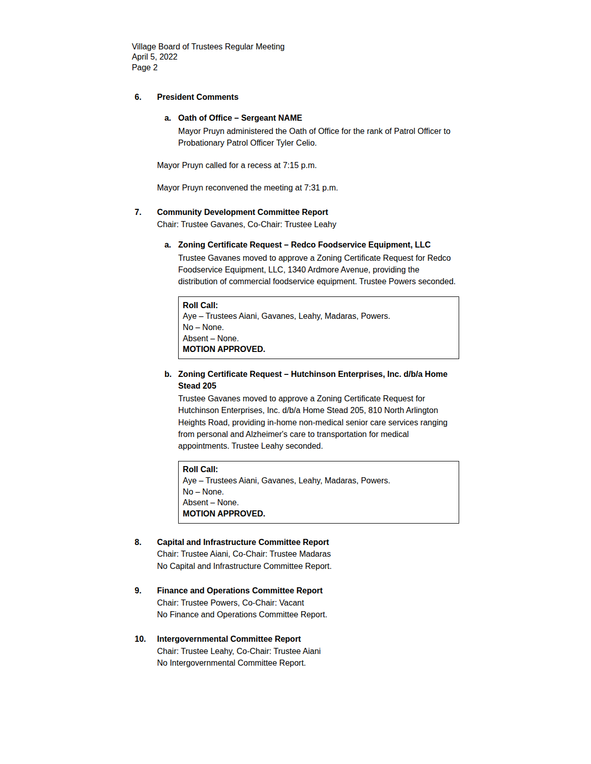Village Board of Trustees Regular Meeting
April 5, 2022
Page 2
6.
President Comments
a.
Oath of Office – Sergeant NAME
Mayor Pruyn administered the Oath of Office for the rank of Patrol Officer to Probationary Patrol Officer Tyler Celio.
Mayor Pruyn called for a recess at 7:15 p.m.
Mayor Pruyn reconvened the meeting at 7:31 p.m.
7.
Community Development Committee Report
Chair: Trustee Gavanes, Co-Chair: Trustee Leahy
a.
Zoning Certificate Request – Redco Foodservice Equipment, LLC
Trustee Gavanes moved to approve a Zoning Certificate Request for Redco Foodservice Equipment, LLC, 1340 Ardmore Avenue, providing the distribution of commercial foodservice equipment. Trustee Powers seconded.
Roll Call:
Aye – Trustees Aiani, Gavanes, Leahy, Madaras, Powers.
No – None.
Absent – None.
MOTION APPROVED.
b.
Zoning Certificate Request – Hutchinson Enterprises, Inc. d/b/a Home Stead 205
Trustee Gavanes moved to approve a Zoning Certificate Request for Hutchinson Enterprises, Inc. d/b/a Home Stead 205, 810 North Arlington Heights Road, providing in-home non-medical senior care services ranging from personal and Alzheimer's care to transportation for medical appointments. Trustee Leahy seconded.
Roll Call:
Aye – Trustees Aiani, Gavanes, Leahy, Madaras, Powers.
No – None.
Absent – None.
MOTION APPROVED.
8.
Capital and Infrastructure Committee Report
Chair: Trustee Aiani, Co-Chair: Trustee Madaras
No Capital and Infrastructure Committee Report.
9.
Finance and Operations Committee Report
Chair: Trustee Powers, Co-Chair: Vacant
No Finance and Operations Committee Report.
10.
Intergovernmental Committee Report
Chair: Trustee Leahy, Co-Chair: Trustee Aiani
No Intergovernmental Committee Report.